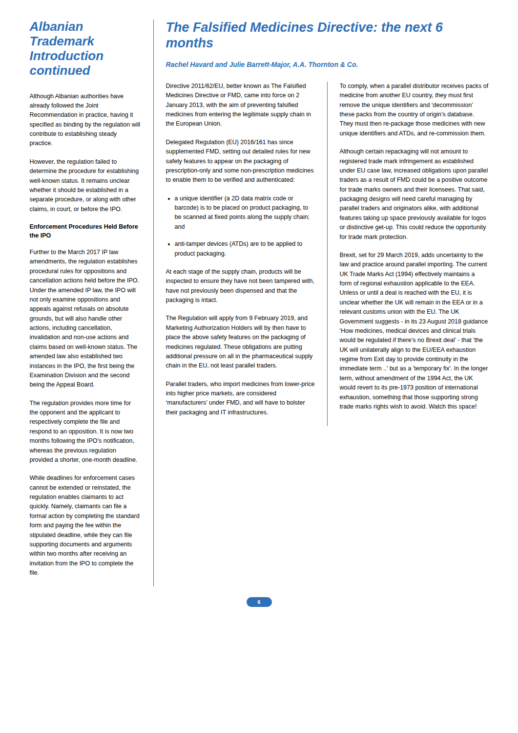Albanian Trademark Introduction continued
Although Albanian authorities have already followed the Joint Recommendation in practice, having it specified as binding by the regulation will contribute to establishing steady practice.
However, the regulation failed to determine the procedure for establishing well-known status. It remains unclear whether it should be established in a separate procedure, or along with other claims, in court, or before the IPO.
Enforcement Procedures Held Before the IPO
Further to the March 2017 IP law amendments, the regulation establishes procedural rules for oppositions and cancellation actions held before the IPO. Under the amended IP law, the IPO will not only examine oppositions and appeals against refusals on absolute grounds, but will also handle other actions, including cancellation, invalidation and non-use actions and claims based on well-known status. The amended law also established two instances in the IPO, the first being the Examination Division and the second being the Appeal Board.
The regulation provides more time for the opponent and the applicant to respectively complete the file and respond to an opposition. It is now two months following the IPO’s notification, whereas the previous regulation provided a shorter, one-month deadline.
While deadlines for enforcement cases cannot be extended or reinstated, the regulation enables claimants to act quickly. Namely, claimants can file a formal action by completing the standard form and paying the fee within the stipulated deadline, while they can file supporting documents and arguments within two months after receiving an invitation from the IPO to complete the file.
The Falsified Medicines Directive: the next 6 months
Rachel Havard and Julie Barrett-Major, A.A. Thornton & Co.
Directive 2011/62/EU, better known as The Falsified Medicines Directive or FMD, came into force on 2 January 2013, with the aim of preventing falsified medicines from entering the legitimate supply chain in the European Union.
Delegated Regulation (EU) 2016/161 has since supplemented FMD, setting out detailed rules for new safety features to appear on the packaging of prescription-only and some non-prescription medicines to enable them to be verified and authenticated:
a unique identifier (a 2D data matrix code or barcode) is to be placed on product packaging, to be scanned at fixed points along the supply chain; and
anti-tamper devices (ATDs) are to be applied to product packaging.
At each stage of the supply chain, products will be inspected to ensure they have not been tampered with, have not previously been dispensed and that the packaging is intact.
The Regulation will apply from 9 February 2019, and Marketing Authorization Holders will by then have to place the above safety features on the packaging of medicines regulated. These obligations are putting additional pressure on all in the pharmaceutical supply chain in the EU, not least parallel traders.
Parallel traders, who import medicines from lower-price into higher price markets, are considered ‘manufacturers’ under FMD, and will have to bolster their packaging and IT infrastructures.
To comply, when a parallel distributor receives packs of medicine from another EU country, they must first remove the unique identifiers and ‘decommission’ these packs from the country of origin’s database. They must then re-package those medicines with new unique identifiers and ATDs, and re-commission them.
Although certain repackaging will not amount to registered trade mark infringement as established under EU case law, increased obligations upon parallel traders as a result of FMD could be a positive outcome for trade marks owners and their licensees. That said, packaging designs will need careful managing by parallel traders and originators alike, with additional features taking up space previously available for logos or distinctive get-up. This could reduce the opportunity for trade mark protection.
Brexit, set for 29 March 2019, adds uncertainty to the law and practice around parallel importing. The current UK Trade Marks Act (1994) effectively maintains a form of regional exhaustion applicable to the EEA. Unless or until a deal is reached with the EU, it is unclear whether the UK will remain in the EEA or in a relevant customs union with the EU. The UK Government suggests - in its 23 August 2018 guidance ‘How medicines, medical devices and clinical trials would be regulated if there’s no Brexit deal’ - that 'the UK will unilaterally align to the EU/EEA exhaustion regime from Exit day to provide continuity in the immediate term ..' but as a 'temporary fix'. In the longer term, without amendment of the 1994 Act, the UK would revert to its pre-1973 position of international exhaustion, something that those supporting strong trade marks rights wish to avoid. Watch this space!
6